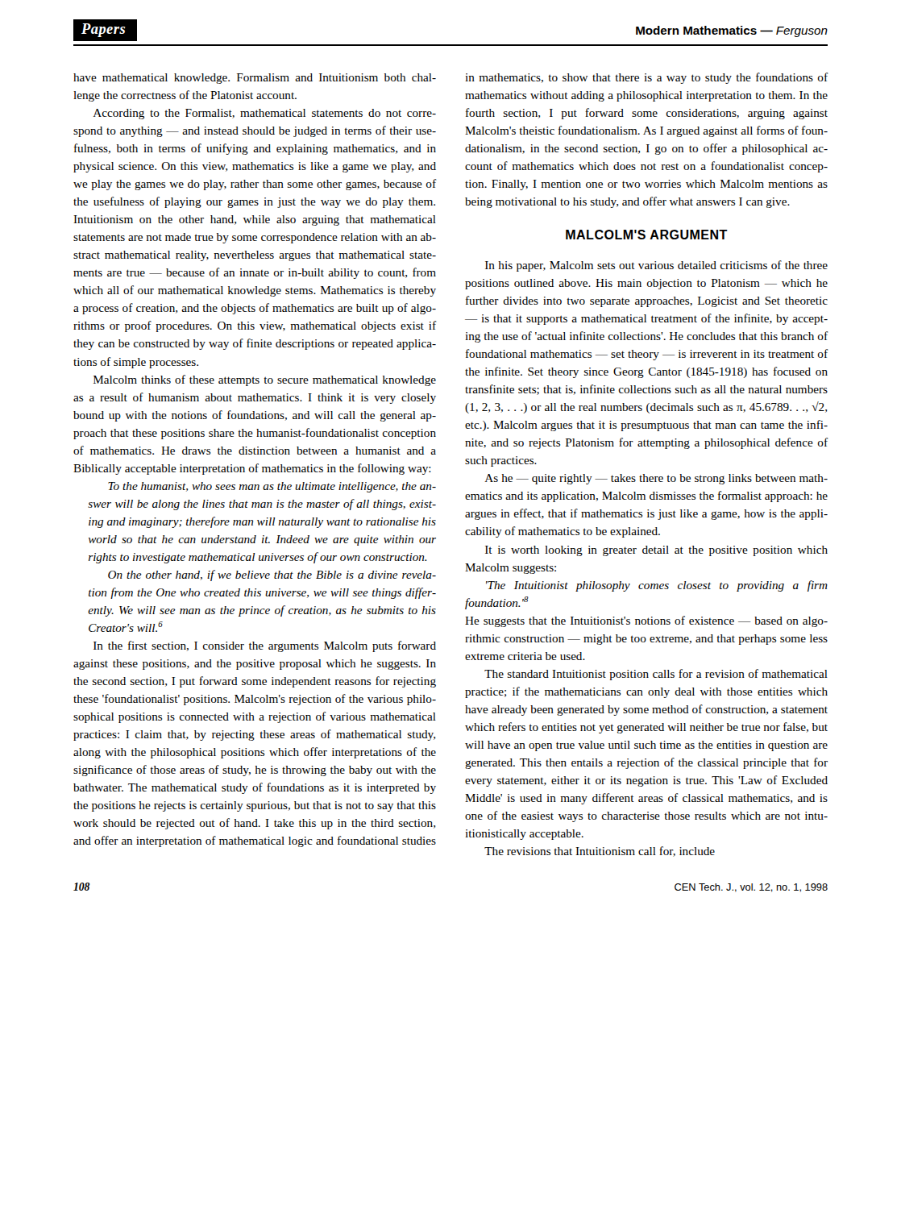Papers
Modern Mathematics — Ferguson
have mathematical knowledge. Formalism and Intuitionism both challenge the correctness of the Platonist account.
According to the Formalist, mathematical statements do not correspond to anything — and instead should be judged in terms of their usefulness, both in terms of unifying and explaining mathematics, and in physical science. On this view, mathematics is like a game we play, and we play the games we do play, rather than some other games, because of the usefulness of playing our games in just the way we do play them. Intuitionism on the other hand, while also arguing that mathematical statements are not made true by some correspondence relation with an abstract mathematical reality, nevertheless argues that mathematical statements are true — because of an innate or in-built ability to count, from which all of our mathematical knowledge stems. Mathematics is thereby a process of creation, and the objects of mathematics are built up of algorithms or proof procedures. On this view, mathematical objects exist if they can be constructed by way of finite descriptions or repeated applications of simple processes.
Malcolm thinks of these attempts to secure mathematical knowledge as a result of humanism about mathematics. I think it is very closely bound up with the notions of foundations, and will call the general approach that these positions share the humanist-foundationalist conception of mathematics. He draws the distinction between a humanist and a Biblically acceptable interpretation of mathematics in the following way:
To the humanist, who sees man as the ultimate intelligence, the answer will be along the lines that man is the master of all things, existing and imaginary; therefore man will naturally want to rationalise his world so that he can understand it. Indeed we are quite within our rights to investigate mathematical universes of our own construction.
On the other hand, if we believe that the Bible is a divine revelation from the One who created this universe, we will see things differently. We will see man as the prince of creation, as he submits to his Creator's will.6
In the first section, I consider the arguments Malcolm puts forward against these positions, and the positive proposal which he suggests. In the second section, I put forward some independent reasons for rejecting these 'foundationalist' positions. Malcolm's rejection of the various philosophical positions is connected with a rejection of various mathematical practices: I claim that, by rejecting these areas of mathematical study, along with the philosophical positions which offer interpretations of the significance of those areas of study, he is throwing the baby out with the bathwater. The mathematical study of foundations as it is interpreted by the positions he rejects is certainly spurious, but that is not to say that this work should be rejected out of hand. I take this up in the third section, and offer an interpretation of mathematical logic and foundational studies in mathematics, to show that there is a way to study the foundations of mathematics without adding a philosophical interpretation to them. In the fourth section, I put forward some considerations, arguing against Malcolm's theistic foundationalism. As I argued against all forms of foundationalism, in the second section, I go on to offer a philosophical account of mathematics which does not rest on a foundationalist conception. Finally, I mention one or two worries which Malcolm mentions as being motivational to his study, and offer what answers I can give.
MALCOLM'S ARGUMENT
In his paper, Malcolm sets out various detailed criticisms of the three positions outlined above. His main objection to Platonism — which he further divides into two separate approaches, Logicist and Set theoretic — is that it supports a mathematical treatment of the infinite, by accepting the use of 'actual infinite collections'. He concludes that this branch of foundational mathematics — set theory — is irreverent in its treatment of the infinite. Set theory since Georg Cantor (1845-1918) has focused on transfinite sets; that is, infinite collections such as all the natural numbers (1, 2, 3, . . .) or all the real numbers (decimals such as π, 45.6789. . ., √2, etc.). Malcolm argues that it is presumptuous that man can tame the infinite, and so rejects Platonism for attempting a philosophical defence of such practices.
As he — quite rightly — takes there to be strong links between mathematics and its application, Malcolm dismisses the formalist approach: he argues in effect, that if mathematics is just like a game, how is the applicability of mathematics to be explained.
It is worth looking in greater detail at the positive position which Malcolm suggests:
'The Intuitionist philosophy comes closest to providing a firm foundation.'8
He suggests that the Intuitionist's notions of existence — based on algorithmic construction — might be too extreme, and that perhaps some less extreme criteria be used.
The standard Intuitionist position calls for a revision of mathematical practice; if the mathematicians can only deal with those entities which have already been generated by some method of construction, a statement which refers to entities not yet generated will neither be true nor false, but will have an open true value until such time as the entities in question are generated. This then entails a rejection of the classical principle that for every statement, either it or its negation is true. This 'Law of Excluded Middle' is used in many different areas of classical mathematics, and is one of the easiest ways to characterise those results which are not intuitionistically acceptable.
The revisions that Intuitionism call for, include
108
CEN Tech. J., vol. 12, no. 1, 1998